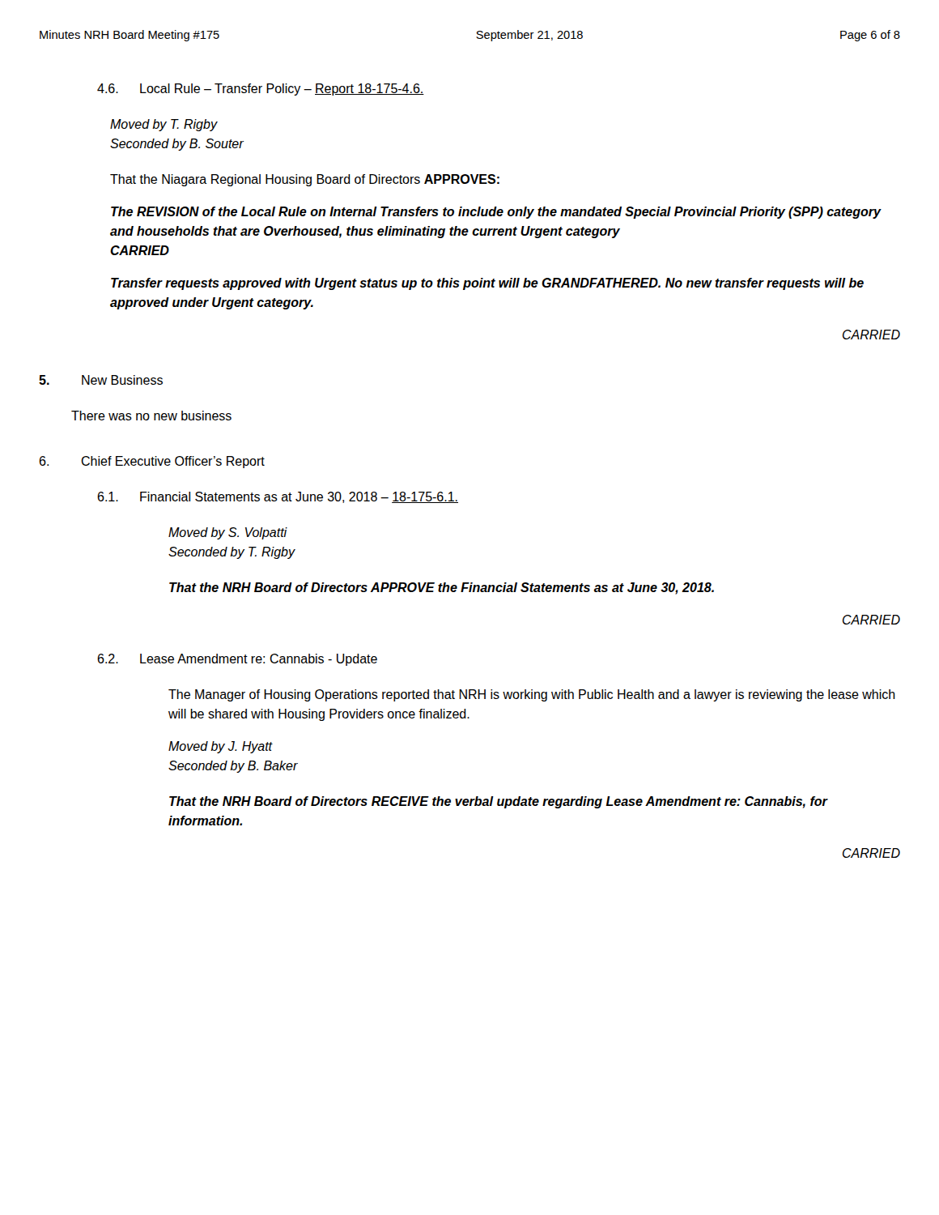Minutes NRH Board Meeting #175 September 21, 2018 Page 6 of 8
4.6. Local Rule – Transfer Policy – Report 18-175-4.6.
Moved by T. Rigby
Seconded by B. Souter
That the Niagara Regional Housing Board of Directors APPROVES:
The REVISION of the Local Rule on Internal Transfers to include only the mandated Special Provincial Priority (SPP) category and households that are Overhoused, thus eliminating the current Urgent category
CARRIED
Transfer requests approved with Urgent status up to this point will be GRANDFATHERED. No new transfer requests will be approved under Urgent category.
CARRIED
5. New Business
There was no new business
6. Chief Executive Officer’s Report
6.1. Financial Statements as at June 30, 2018 – 18-175-6.1.
Moved by S. Volpatti
Seconded by T. Rigby
That the NRH Board of Directors APPROVE the Financial Statements as at June 30, 2018.
CARRIED
6.2. Lease Amendment re: Cannabis - Update
The Manager of Housing Operations reported that NRH is working with Public Health and a lawyer is reviewing the lease which will be shared with Housing Providers once finalized.
Moved by J. Hyatt
Seconded by B. Baker
That the NRH Board of Directors RECEIVE the verbal update regarding Lease Amendment re: Cannabis, for information.
CARRIED